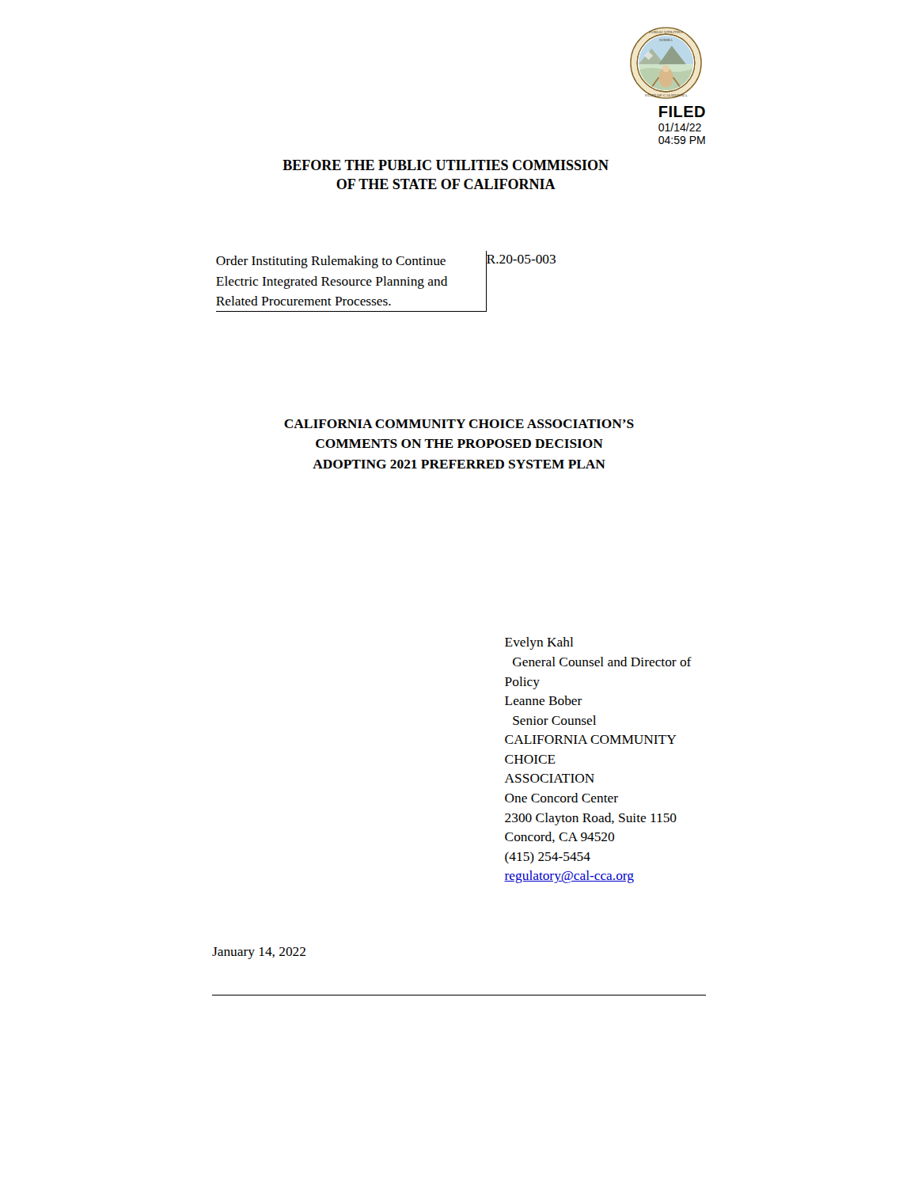FILED
01/14/22
04:59 PM
BEFORE THE PUBLIC UTILITIES COMMISSION
OF THE STATE OF CALIFORNIA
| Order Instituting Rulemaking to Continue Electric Integrated Resource Planning and Related Procurement Processes. | R.20-05-003 |
CALIFORNIA COMMUNITY CHOICE ASSOCIATION’S
COMMENTS ON THE PROPOSED DECISION
ADOPTING 2021 PREFERRED SYSTEM PLAN
Evelyn Kahl
General Counsel and Director of Policy
Leanne Bober
Senior Counsel
CALIFORNIA COMMUNITY CHOICE
ASSOCIATION
One Concord Center
2300 Clayton Road, Suite 1150
Concord, CA 94520
(415) 254-5454
regulatory@cal-cca.org
January 14, 2022